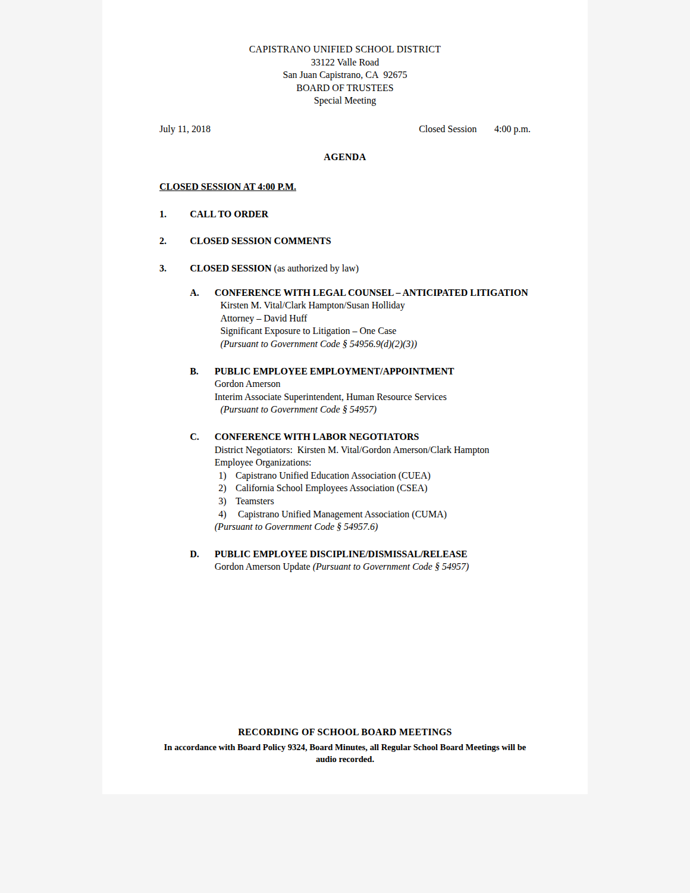CAPISTRANO UNIFIED SCHOOL DISTRICT
33122 Valle Road
San Juan Capistrano, CA 92675
BOARD OF TRUSTEES
Special Meeting
July 11, 2018 Closed Session 4:00 p.m.
AGENDA
CLOSED SESSION AT 4:00 P.M.
1. Call to Order
2. Closed Session Comments
3. Closed Session (as authorized by law)
A.
Conference with Legal Counsel – Anticipated Litigation
Kirsten M. Vital/Clark Hampton/Susan Holliday
Attorney – David Huff
Significant Exposure to Litigation – One Case
(Pursuant to Government Code § 54956.9(d)(2)(3))
B.
Public Employee Employment/Appointment
Gordon Amerson
Interim Associate Superintendent, Human Resource Services
(Pursuant to Government Code § 54957)
C.
Conference with Labor Negotiators
District Negotiators: Kirsten M. Vital/Gordon Amerson/Clark Hampton
Employee Organizations:
1) Capistrano Unified Education Association (CUEA)
2) California School Employees Association (CSEA)
3) Teamsters
4) Capistrano Unified Management Association (CUMA)
(Pursuant to Government Code § 54957.6)
D.
Public Employee Discipline/Dismissal/Release
Gordon Amerson Update (Pursuant to Government Code § 54957)
RECORDING OF SCHOOL BOARD MEETINGS
In accordance with Board Policy 9324, Board Minutes, all Regular School Board Meetings will be audio recorded.